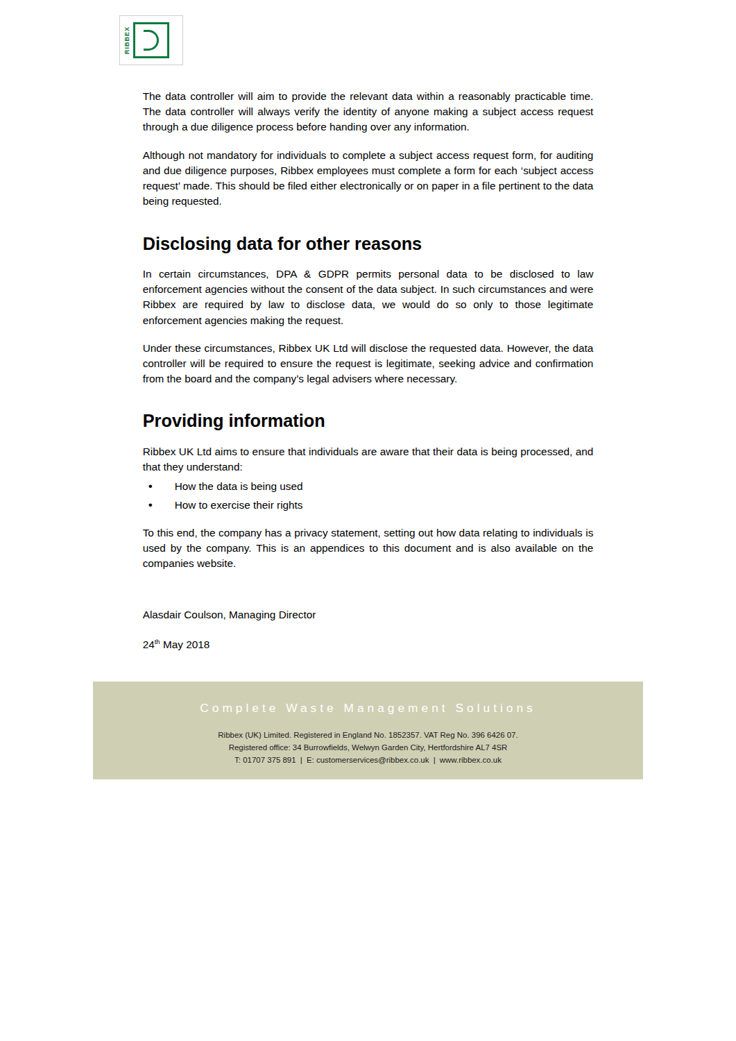RIBBEX
The data controller will aim to provide the relevant data within a reasonably practicable time. The data controller will always verify the identity of anyone making a subject access request through a due diligence process before handing over any information.
Although not mandatory for individuals to complete a subject access request form, for auditing and due diligence purposes, Ribbex employees must complete a form for each ‘subject access request’ made. This should be filed either electronically or on paper in a file pertinent to the data being requested.
Disclosing data for other reasons
In certain circumstances, DPA & GDPR permits personal data to be disclosed to law enforcement agencies without the consent of the data subject. In such circumstances and were Ribbex are required by law to disclose data, we would do so only to those legitimate enforcement agencies making the request.
Under these circumstances, Ribbex UK Ltd will disclose the requested data. However, the data controller will be required to ensure the request is legitimate, seeking advice and confirmation from the board and the company’s legal advisers where necessary.
Providing information
Ribbex UK Ltd aims to ensure that individuals are aware that their data is being processed, and that they understand:
How the data is being used
How to exercise their rights
To this end, the company has a privacy statement, setting out how data relating to individuals is used by the company. This is an appendices to this document and is also available on the companies website.
Alasdair Coulson, Managing Director
24th May 2018
Complete Waste Management Solutions
Ribbex (UK) Limited. Registered in England No. 1852357. VAT Reg No. 396 6426 07.
Registered office: 34 Burrowfields, Welwyn Garden City, Hertfordshire AL7 4SR
T: 01707 375 891 | E: customerservices@ribbex.co.uk | www.ribbex.co.uk